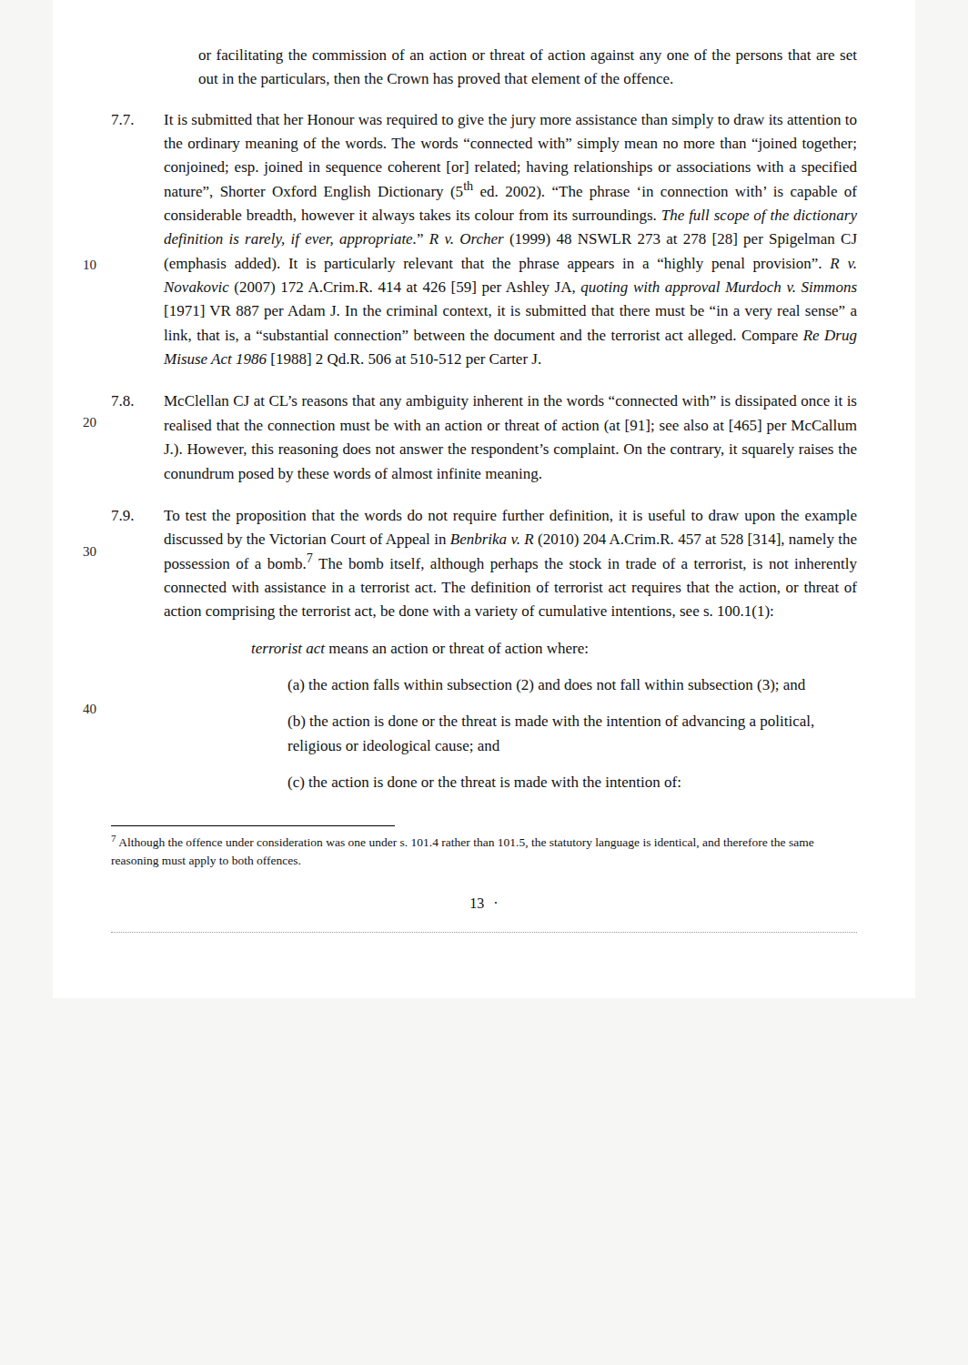10 20 30 40
or facilitating the commission of an action or threat of action against any one of the persons that are set out in the particulars, then the Crown has proved that element of the offence.
7.7. It is submitted that her Honour was required to give the jury more assistance than simply to draw its attention to the ordinary meaning of the words. The words “connected with” simply mean no more than “joined together; conjoined; esp. joined in sequence coherent [or] related; having relationships or associations with a specified nature”, Shorter Oxford English Dictionary (5th ed. 2002). “The phrase ‘in connection with’ is capable of considerable breadth, however it always takes its colour from its surroundings. The full scope of the dictionary definition is rarely, if ever, appropriate.” R v. Orcher (1999) 48 NSWLR 273 at 278 [28] per Spigelman CJ (emphasis added). It is particularly relevant that the phrase appears in a “highly penal provision”. R v. Novakovic (2007) 172 A.Crim.R. 414 at 426 [59] per Ashley JA, quoting with approval Murdoch v. Simmons [1971] VR 887 per Adam J. In the criminal context, it is submitted that there must be “in a very real sense” a link, that is, a “substantial connection” between the document and the terrorist act alleged. Compare Re Drug Misuse Act 1986 [1988] 2 Qd.R. 506 at 510-512 per Carter J.
7.8. McClellan CJ at CL’s reasons that any ambiguity inherent in the words “connected with” is dissipated once it is realised that the connection must be with an action or threat of action (at [91]; see also at [465] per McCallum J.). However, this reasoning does not answer the respondent’s complaint. On the contrary, it squarely raises the conundrum posed by these words of almost infinite meaning.
7.9. To test the proposition that the words do not require further definition, it is useful to draw upon the example discussed by the Victorian Court of Appeal in Benbrika v. R (2010) 204 A.Crim.R. 457 at 528 [314], namely the possession of a bomb.7 The bomb itself, although perhaps the stock in trade of a terrorist, is not inherently connected with assistance in a terrorist act. The definition of terrorist act requires that the action, or threat of action comprising the terrorist act, be done with a variety of cumulative intentions, see s. 100.1(1):
terrorist act means an action or threat of action where:
(a) the action falls within subsection (2) and does not fall within subsection (3); and
(b) the action is done or the threat is made with the intention of advancing a political, religious or ideological cause; and
(c) the action is done or the threat is made with the intention of:
7 Although the offence under consideration was one under s. 101.4 rather than 101.5, the statutory language is identical, and therefore the same reasoning must apply to both offences.
13·